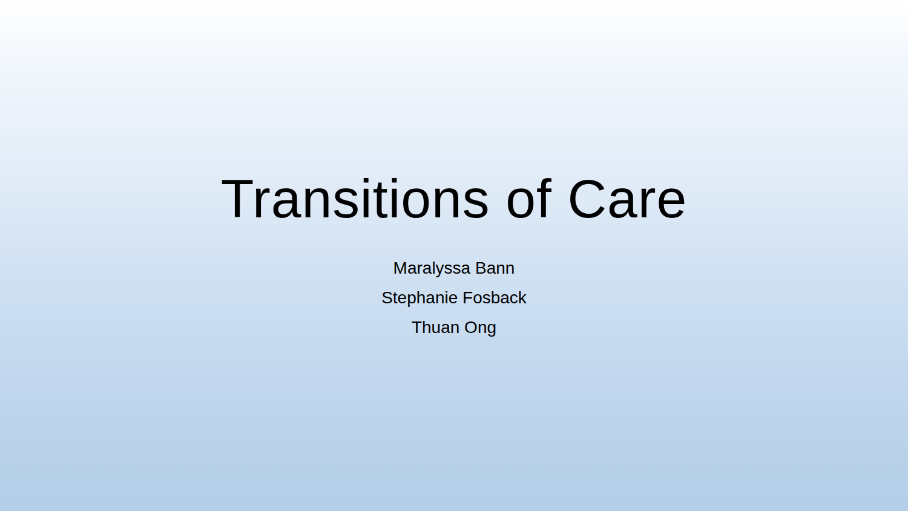Transitions of Care
Maralyssa Bann
Stephanie Fosback
Thuan Ong